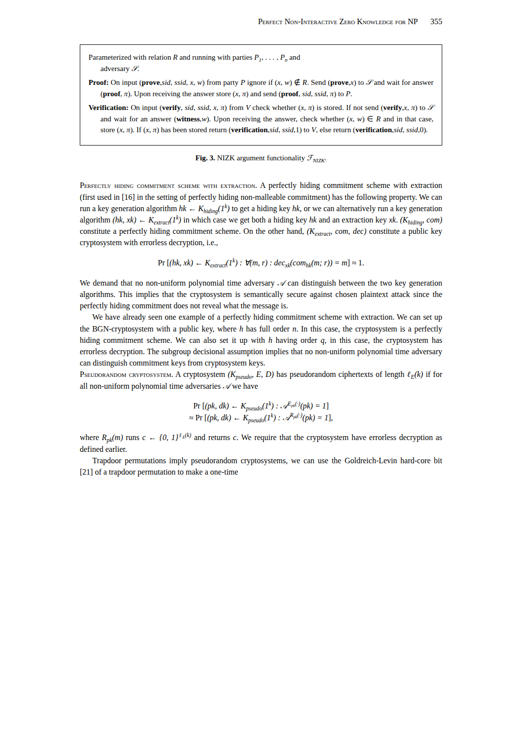Perfect Non-Interactive Zero Knowledge for NP355
Parameterized with relation R and running with parties P1, . . . , Pn and
adversary 𝒮.
Proof: On input (prove,sid, ssid, x, w) from party P ignore if (x, w) ∉ R. Send (prove,x) to 𝒮 and wait for answer (proof, π). Upon receiving the answer store (x, π) and send (proof, sid, ssid, π) to P.
Verification: On input (verify, sid, ssid, x, π) from V check whether (x, π) is stored. If not send (verify,x, π) to 𝒮 and wait for an answer (witness,w). Upon receiving the answer, check whether (x, w) ∈ R and in that case, store (x, π). If (x, π) has been stored return (verification,sid, ssid,1) to V, else return (verification,sid, ssid,0).
Fig. 3. NIZK argument functionality ℱNIZK.
Perfectly hiding commitment scheme with extraction. A perfectly hiding commitment scheme with extraction (first used in [16] in the setting of perfectly hiding non-malleable commitment) has the following property. We can run a key generation algorithm hk ← Khiding(1k) to get a hiding key hk, or we can alternatively run a key generation algorithm (hk, xk) ← Kextract(1k) in which case we get both a hiding key hk and an extraction key xk. (Khiding, com) constitute a perfectly hiding commitment scheme. On the other hand, (Kextract, com, dec) constitute a public key cryptosystem with errorless decryption, i.e.,
Pr [(hk, xk) ← Kextract(1k) : ∀(m, r) : decxk(comhk(m; r)) = m] ≈ 1.
We demand that no non-uniform polynomial time adversary 𝒜 can distinguish between the two key generation algorithms. This implies that the cryptosystem is semantically secure against chosen plaintext attack since the perfectly hiding commitment does not reveal what the message is.
We have already seen one example of a perfectly hiding commitment scheme with extraction. We can set up the BGN-cryptosystem with a public key, where h has full order n. In this case, the cryptosystem is a perfectly hiding commitment scheme. We can also set it up with h having order q, in this case, the cryptosystem has errorless decryption. The subgroup decisional assumption implies that no non-uniform polynomial time adversary can distinguish commitment keys from cryptosystem keys.
Pseudorandom cryptosystem. A cryptosystem (Kpseudo, E, D) has pseudorandom ciphertexts of length ℓE(k) if for all non-uniform polynomial time adversaries 𝒜 we have
Pr [(pk, dk) ← Kpseudo(1k) : 𝒜Epk(·)(pk) = 1]
≈ Pr [(pk, dk) ← Kpseudo(1k) : 𝒜Rpk(·)(pk) = 1],
where Rpk(m) runs c ← {0, 1}ℓE(k) and returns c. We require that the cryptosystem have errorless decryption as defined earlier.
Trapdoor permutations imply pseudorandom cryptosystems, we can use the Goldreich-Levin hard-core bit [21] of a trapdoor permutation to make a one-time